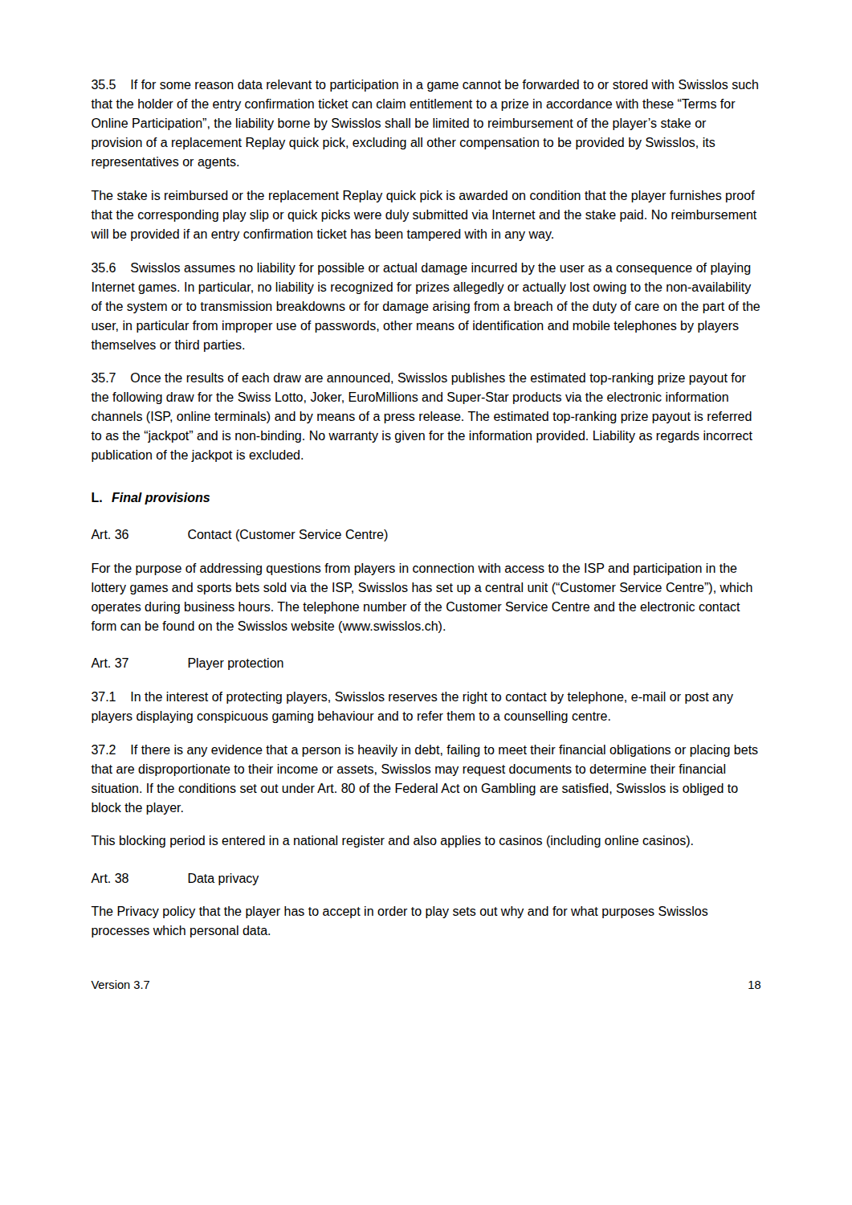35.5 If for some reason data relevant to participation in a game cannot be forwarded to or stored with Swisslos such that the holder of the entry confirmation ticket can claim entitlement to a prize in accordance with these “Terms for Online Participation”, the liability borne by Swisslos shall be limited to reimbursement of the player’s stake or provision of a replacement Replay quick pick, excluding all other compensation to be provided by Swisslos, its representatives or agents.
The stake is reimbursed or the replacement Replay quick pick is awarded on condition that the player furnishes proof that the corresponding play slip or quick picks were duly submitted via Internet and the stake paid. No reimbursement will be provided if an entry confirmation ticket has been tampered with in any way.
35.6 Swisslos assumes no liability for possible or actual damage incurred by the user as a consequence of playing Internet games. In particular, no liability is recognized for prizes allegedly or actually lost owing to the non-availability of the system or to transmission breakdowns or for damage arising from a breach of the duty of care on the part of the user, in particular from improper use of passwords, other means of identification and mobile telephones by players themselves or third parties.
35.7 Once the results of each draw are announced, Swisslos publishes the estimated top-ranking prize payout for the following draw for the Swiss Lotto, Joker, EuroMillions and Super-Star products via the electronic information channels (ISP, online terminals) and by means of a press release. The estimated top-ranking prize payout is referred to as the “jackpot” and is non-binding. No warranty is given for the information provided. Liability as regards incorrect publication of the jackpot is excluded.
L. Final provisions
Art. 36 Contact (Customer Service Centre)
For the purpose of addressing questions from players in connection with access to the ISP and participation in the lottery games and sports bets sold via the ISP, Swisslos has set up a central unit (“Customer Service Centre”), which operates during business hours. The telephone number of the Customer Service Centre and the electronic contact form can be found on the Swisslos website (www.swisslos.ch).
Art. 37 Player protection
37.1 In the interest of protecting players, Swisslos reserves the right to contact by telephone, e-mail or post any players displaying conspicuous gaming behaviour and to refer them to a counselling centre.
37.2 If there is any evidence that a person is heavily in debt, failing to meet their financial obligations or placing bets that are disproportionate to their income or assets, Swisslos may request documents to determine their financial situation. If the conditions set out under Art. 80 of the Federal Act on Gambling are satisfied, Swisslos is obliged to block the player.
This blocking period is entered in a national register and also applies to casinos (including online casinos).
Art. 38 Data privacy
The Privacy policy that the player has to accept in order to play sets out why and for what purposes Swisslos processes which personal data.
Version 3.7 18